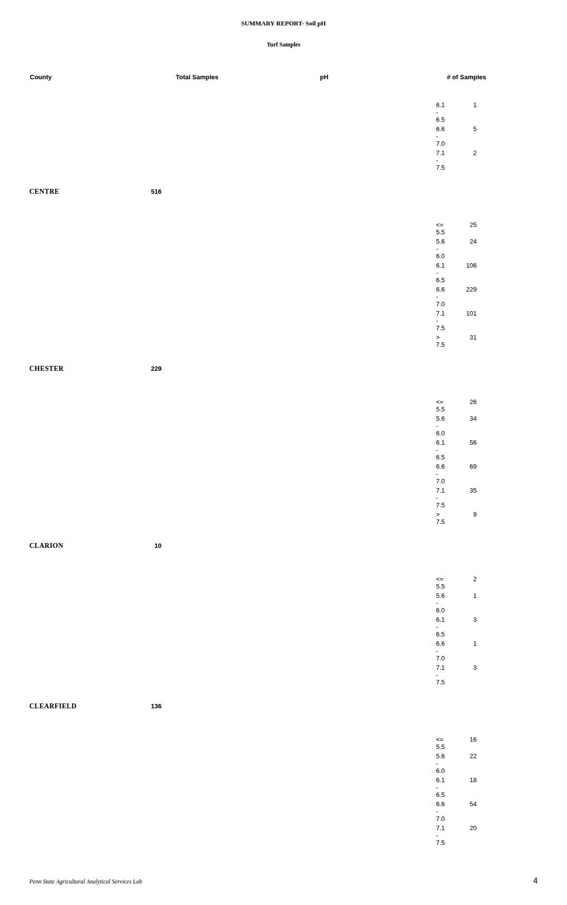SUMMARY REPORT- Soil pH
Turf Samples
| County | Total Samples | pH | # of Samples |
| --- | --- | --- | --- |
| | | 6.1 - 6.5 | 1 |
| | | 6.6 - 7.0 | 5 |
| | | 7.1 - 7.5 | 2 |
| CENTRE | 516 | | |
| | | <= 5.5 | 25 |
| | | 5.6 - 6.0 | 24 |
| | | 6.1 - 6.5 | 106 |
| | | 6.6 - 7.0 | 229 |
| | | 7.1 - 7.5 | 101 |
| | | > 7.5 | 31 |
| CHESTER | 229 | | |
| | | <= 5.5 | 26 |
| | | 5.6 - 6.0 | 34 |
| | | 6.1 - 6.5 | 56 |
| | | 6.6 - 7.0 | 69 |
| | | 7.1 - 7.5 | 35 |
| | | > 7.5 | 9 |
| CLARION | 10 | | |
| | | <= 5.5 | 2 |
| | | 5.6 - 6.0 | 1 |
| | | 6.1 - 6.5 | 3 |
| | | 6.6 - 7.0 | 1 |
| | | 7.1 - 7.5 | 3 |
| CLEARFIELD | 136 | | |
| | | <= 5.5 | 16 |
| | | 5.6 - 6.0 | 22 |
| | | 6.1 - 6.5 | 18 |
| | | 6.6 - 7.0 | 54 |
| | | 7.1 - 7.5 | 20 |
Penn State Agricultural Analytical Services Lab
4